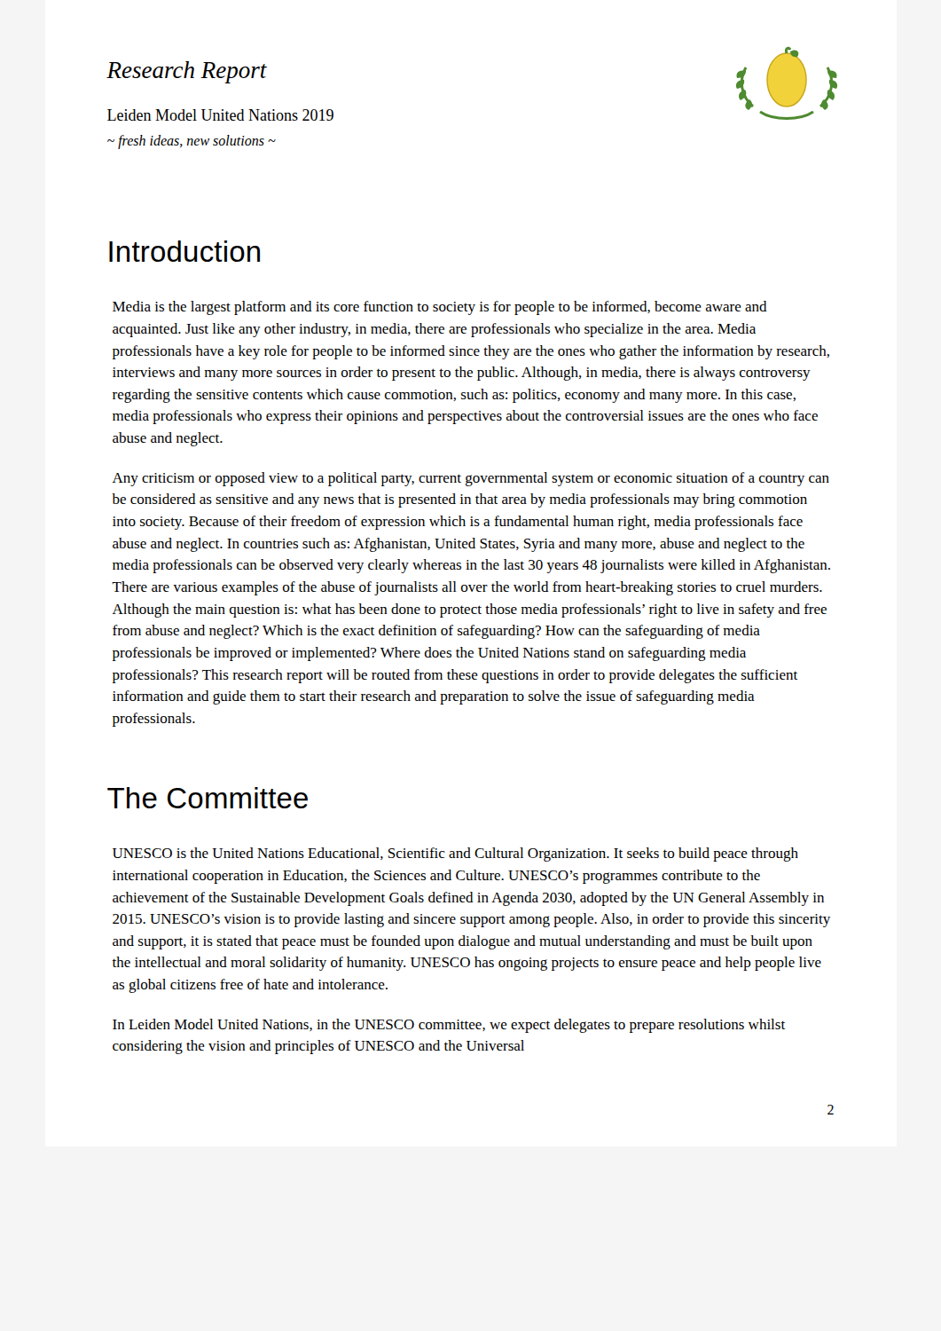LEMUN logo
Research Report
Leiden Model United Nations 2019
~ fresh ideas, new solutions ~
Introduction
Media is the largest platform and its core function to society is for people to be informed, become aware and acquainted. Just like any other industry, in media, there are professionals who specialize in the area. Media professionals have a key role for people to be informed since they are the ones who gather the information by research, interviews and many more sources in order to present to the public. Although, in media, there is always controversy regarding the sensitive contents which cause commotion, such as: politics, economy and many more. In this case, media professionals who express their opinions and perspectives about the controversial issues are the ones who face abuse and neglect.
Any criticism or opposed view to a political party, current governmental system or economic situation of a country can be considered as sensitive and any news that is presented in that area by media professionals may bring commotion into society. Because of their freedom of expression which is a fundamental human right, media professionals face abuse and neglect. In countries such as: Afghanistan, United States, Syria and many more, abuse and neglect to the media professionals can be observed very clearly whereas in the last 30 years 48 journalists were killed in Afghanistan. There are various examples of the abuse of journalists all over the world from heart-breaking stories to cruel murders. Although the main question is: what has been done to protect those media professionals’ right to live in safety and free from abuse and neglect? Which is the exact definition of safeguarding? How can the safeguarding of media professionals be improved or implemented? Where does the United Nations stand on safeguarding media professionals? This research report will be routed from these questions in order to provide delegates the sufficient information and guide them to start their research and preparation to solve the issue of safeguarding media professionals.
The Committee
UNESCO is the United Nations Educational, Scientific and Cultural Organization. It seeks to build peace through international cooperation in Education, the Sciences and Culture. UNESCO’s programmes contribute to the achievement of the Sustainable Development Goals defined in Agenda 2030, adopted by the UN General Assembly in 2015. UNESCO’s vision is to provide lasting and sincere support among people. Also, in order to provide this sincerity and support, it is stated that peace must be founded upon dialogue and mutual understanding and must be built upon the intellectual and moral solidarity of humanity. UNESCO has ongoing projects to ensure peace and help people live as global citizens free of hate and intolerance.
In Leiden Model United Nations, in the UNESCO committee, we expect delegates to prepare resolutions whilst considering the vision and principles of UNESCO and the Universal
2